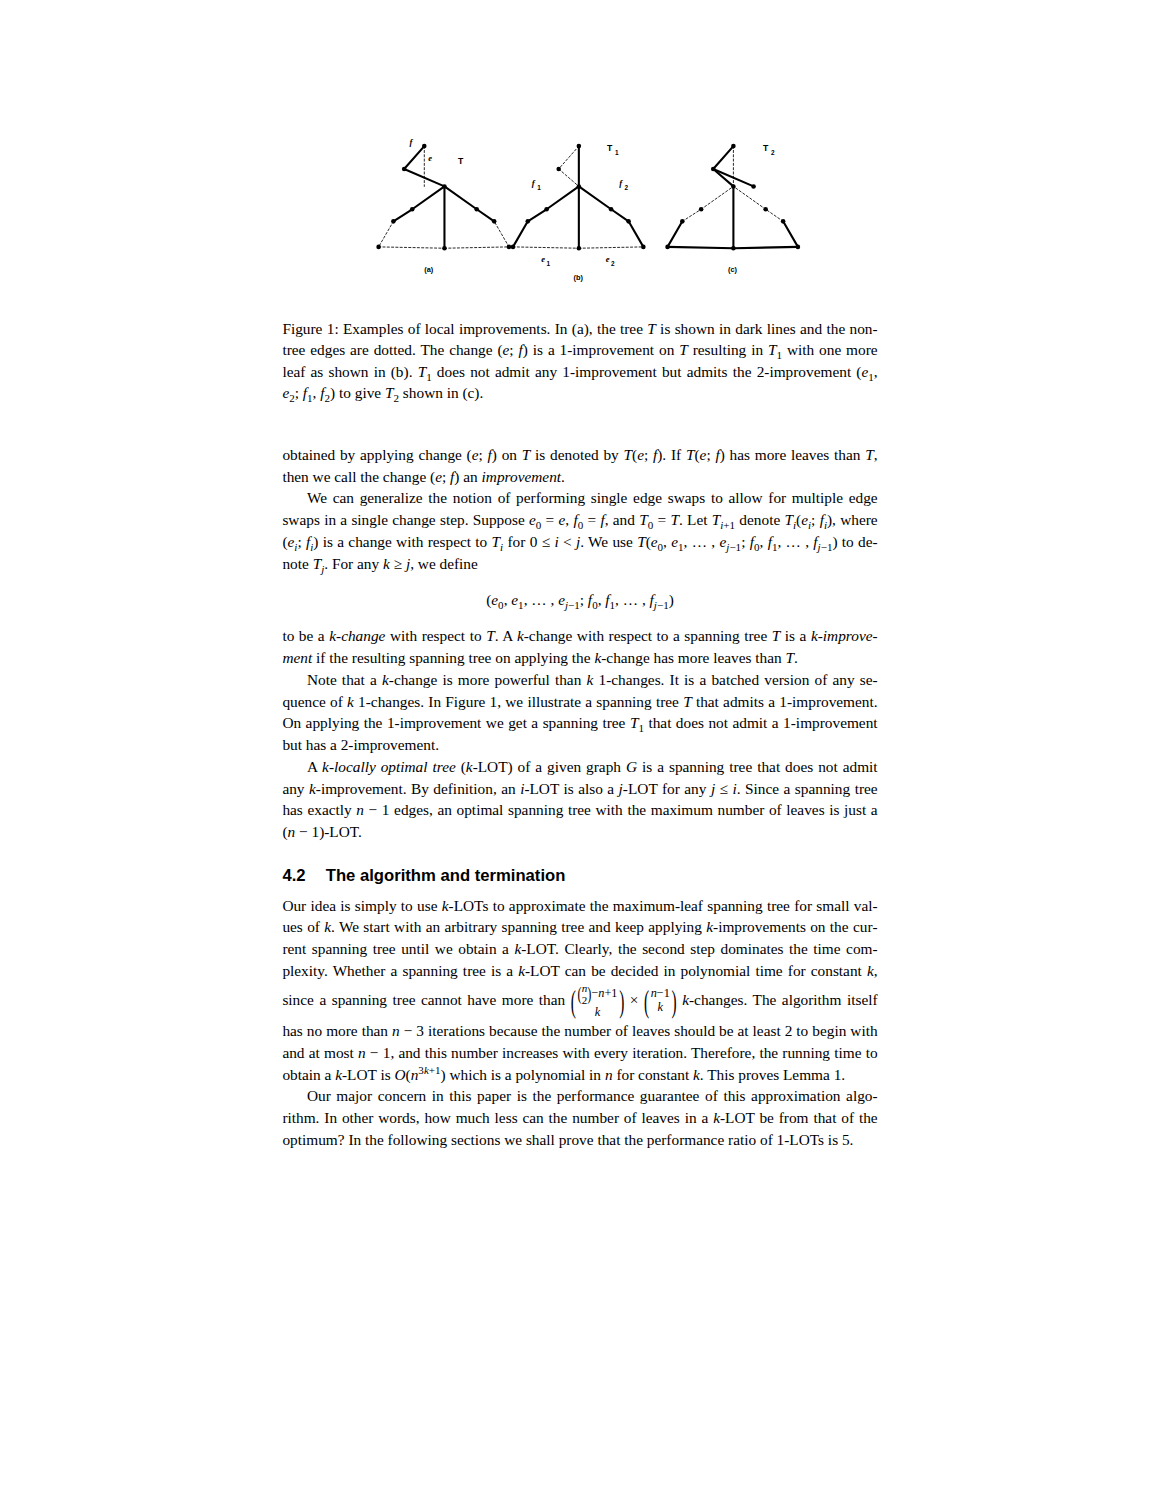f e T (a) T1 f1 f2 e1 e2 (b) T2 (c)
Figure 1: Examples of local improvements. In (a), the tree T is shown in dark lines and the non-tree edges are dotted. The change (e; f) is a 1-improvement on T resulting in T1 with one more leaf as shown in (b). T1 does not admit any 1-improvement but admits the 2-improvement (e1, e2; f1, f2) to give T2 shown in (c).
obtained by applying change (e; f) on T is denoted by T(e; f). If T(e; f) has more leaves than T, then we call the change (e; f) an improvement.
We can generalize the notion of performing single edge swaps to allow for multiple edge swaps in a single change step. Suppose e0 = e, f0 = f, and T0 = T. Let Ti+1 denote Ti(ei; fi), where (ei; fi) is a change with respect to Ti for 0 ≤ i < j. We use T(e0, e1, … , ej−1; f0, f1, … , fj−1) to denote Tj. For any k ≥ j, we define
(e0, e1, … , ej−1; f0, f1, … , fj−1)
to be a k-change with respect to T. A k-change with respect to a spanning tree T is a k-improvement if the resulting spanning tree on applying the k-change has more leaves than T.
Note that a k-change is more powerful than k 1-changes. It is a batched version of any sequence of k 1-changes. In Figure 1, we illustrate a spanning tree T that admits a 1-improvement. On applying the 1-improvement we get a spanning tree T1 that does not admit a 1-improvement but has a 2-improvement.
A k-locally optimal tree (k-LOT) of a given graph G is a spanning tree that does not admit any k-improvement. By definition, an i-LOT is also a j-LOT for any j ≤ i. Since a spanning tree has exactly n − 1 edges, an optimal spanning tree with the maximum number of leaves is just a (n − 1)-LOT.
4.2 The algorithm and termination
Our idea is simply to use k-LOTs to approximate the maximum-leaf spanning tree for small values of k. We start with an arbitrary spanning tree and keep applying k-improvements on the current spanning tree until we obtain a k-LOT. Clearly, the second step dominates the time complexity. Whether a spanning tree is a k-LOT can be decided in polynomial time for constant k, since a spanning tree cannot have more than ((n 2)−n+1 k) × (n−1 k) k-changes. The algorithm itself has no more than n − 3 iterations because the number of leaves should be at least 2 to begin with and at most n − 1, and this number increases with every iteration. Therefore, the running time to obtain a k-LOT is O(n3k+1) which is a polynomial in n for constant k. This proves Lemma 1.
Our major concern in this paper is the performance guarantee of this approximation algorithm. In other words, how much less can the number of leaves in a k-LOT be from that of the optimum? In the following sections we shall prove that the performance ratio of 1-LOTs is 5.